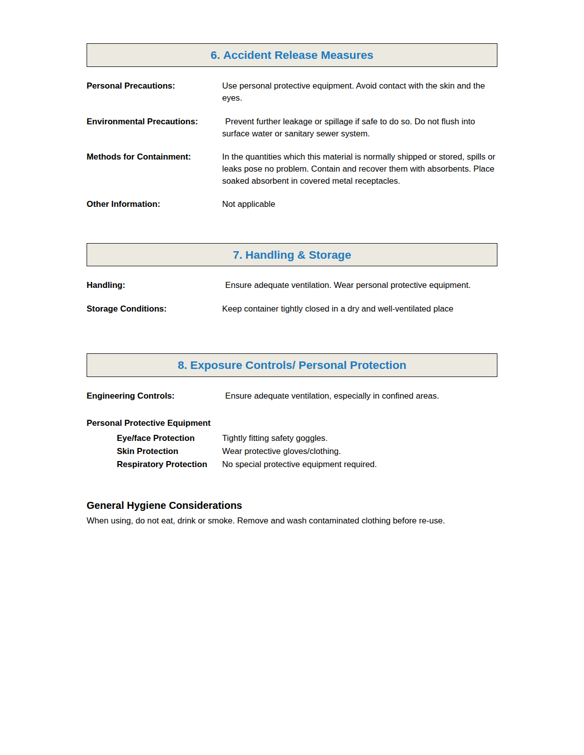6. Accident Release Measures
| Personal Precautions: | Use personal protective equipment. Avoid contact with the skin and the eyes. |
| Environmental Precautions: | Prevent further leakage or spillage if safe to do so. Do not flush into surface water or sanitary sewer system. |
| Methods for Containment: | In the quantities which this material is normally shipped or stored, spills or leaks pose no problem. Contain and recover them with absorbents. Place soaked absorbent in covered metal receptacles. |
| Other Information: | Not applicable |
7. Handling & Storage
| Handling: | Ensure adequate ventilation. Wear personal protective equipment. |
| Storage Conditions: | Keep container tightly closed in a dry and well-ventilated place |
8. Exposure Controls/ Personal Protection
| Engineering Controls: | Ensure adequate ventilation, especially in confined areas. |
Personal Protective Equipment
| Eye/face Protection | Tightly fitting safety goggles. |
| Skin Protection | Wear protective gloves/clothing. |
| Respiratory Protection | No special protective equipment required. |
General Hygiene Considerations
When using, do not eat, drink or smoke. Remove and wash contaminated clothing before re-use.